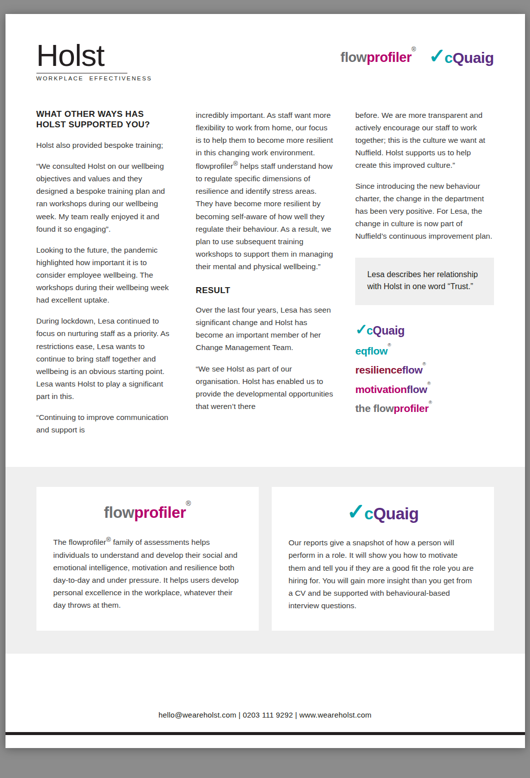Holst WORKPLACE EFFECTIVENESS
flow profiler®
✓cQuaig
What other ways has Holst supported you?
Holst also provided bespoke training;
“We consulted Holst on our wellbeing objectives and values and they designed a bespoke training plan and ran workshops during our wellbeing week. My team really enjoyed it and found it so engaging”.
Looking to the future, the pandemic highlighted how important it is to consider employee wellbeing. The workshops during their wellbeing week had excellent uptake.
During lockdown, Lesa continued to focus on nurturing staff as a priority. As restrictions ease, Lesa wants to continue to bring staff together and wellbeing is an obvious starting point. Lesa wants Holst to play a significant part in this.
“Continuing to improve communication and support is
incredibly important. As staff want more flexibility to work from home, our focus is to help them to become more resilient in this changing work environment. flowprofiler® helps staff understand how to regulate specific dimensions of resilience and identify stress areas. They have become more resilient by becoming self-aware of how well they regulate their behaviour. As a result, we plan to use subsequent training workshops to support them in managing their mental and physical wellbeing.”
Result
Over the last four years, Lesa has seen significant change and Holst has become an important member of her Change Management Team.
“We see Holst as part of our organisation. Holst has enabled us to provide the developmental opportunities that weren’t there
before. We are more transparent and actively encourage our staff to work together; this is the culture we want at Nuffield. Holst supports us to help create this improved culture.”
Since introducing the new behaviour charter, the change in the department has been very positive. For Lesa, the change in culture is now part of Nuffield’s continuous improvement plan.
Lesa describes her relationship with Holst in one word “Trust.”
✓cQuaig
eq flow®
resilience flow®
motivation flow®
the flow profiler®
flow profiler®
The flowprofiler® family of assessments helps individuals to understand and develop their social and emotional intelligence, motivation and resilience both day-to-day and under pressure. It helps users develop personal excellence in the workplace, whatever their day throws at them.
✓cQuaig
Our reports give a snapshot of how a person will perform in a role. It will show you how to motivate them and tell you if they are a good fit the role you are hiring for. You will gain more insight than you get from a CV and be supported with behavioural-based interview questions.
hello@weareholst.com | 0203 111 9292 | www.weareholst.com